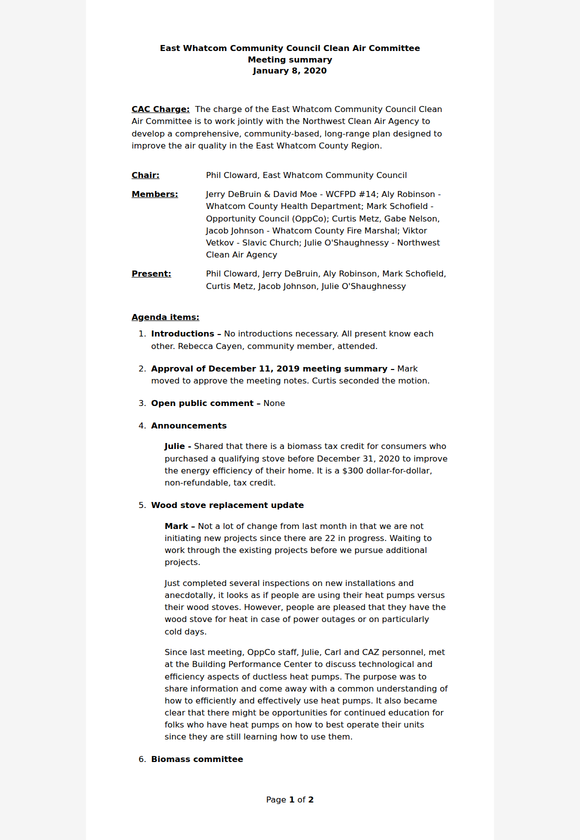East Whatcom Community Council Clean Air Committee
Meeting summary
January 8, 2020
CAC Charge: The charge of the East Whatcom Community Council Clean Air Committee is to work jointly with the Northwest Clean Air Agency to develop a comprehensive, community-based, long-range plan designed to improve the air quality in the East Whatcom County Region.
| Chair: | Phil Cloward, East Whatcom Community Council |
| Members: | Jerry DeBruin & David Moe - WCFPD #14; Aly Robinson - Whatcom County Health Department; Mark Schofield - Opportunity Council (OppCo); Curtis Metz, Gabe Nelson, Jacob Johnson - Whatcom County Fire Marshal; Viktor Vetkov - Slavic Church; Julie O'Shaughnessy - Northwest Clean Air Agency |
| Present: | Phil Cloward, Jerry DeBruin, Aly Robinson, Mark Schofield, Curtis Metz, Jacob Johnson, Julie O'Shaughnessy |
Agenda items:
Introductions – No introductions necessary. All present know each other. Rebecca Cayen, community member, attended.
Approval of December 11, 2019 meeting summary – Mark moved to approve the meeting notes. Curtis seconded the motion.
Open public comment – None
Announcements
Julie - Shared that there is a biomass tax credit for consumers who purchased a qualifying stove before December 31, 2020 to improve the energy efficiency of their home. It is a $300 dollar-for-dollar, non-refundable, tax credit.
Wood stove replacement update
Mark – Not a lot of change from last month in that we are not initiating new projects since there are 22 in progress. Waiting to work through the existing projects before we pursue additional projects.
Just completed several inspections on new installations and anecdotally, it looks as if people are using their heat pumps versus their wood stoves. However, people are pleased that they have the wood stove for heat in case of power outages or on particularly cold days.
Since last meeting, OppCo staff, Julie, Carl and CAZ personnel, met at the Building Performance Center to discuss technological and efficiency aspects of ductless heat pumps. The purpose was to share information and come away with a common understanding of how to efficiently and effectively use heat pumps. It also became clear that there might be opportunities for continued education for folks who have heat pumps on how to best operate their units since they are still learning how to use them.
Biomass committee
Page 1 of 2